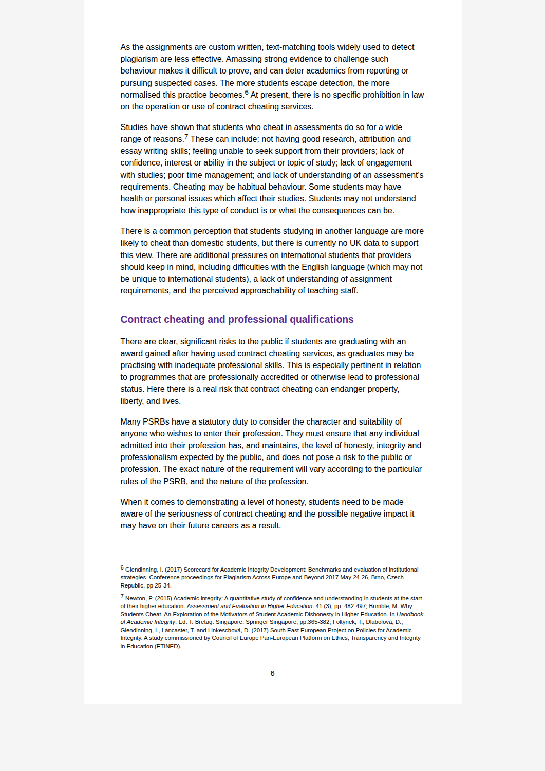As the assignments are custom written, text-matching tools widely used to detect plagiarism are less effective. Amassing strong evidence to challenge such behaviour makes it difficult to prove, and can deter academics from reporting or pursuing suspected cases. The more students escape detection, the more normalised this practice becomes.6 At present, there is no specific prohibition in law on the operation or use of contract cheating services.
Studies have shown that students who cheat in assessments do so for a wide range of reasons.7 These can include: not having good research, attribution and essay writing skills; feeling unable to seek support from their providers; lack of confidence, interest or ability in the subject or topic of study; lack of engagement with studies; poor time management; and lack of understanding of an assessment's requirements. Cheating may be habitual behaviour. Some students may have health or personal issues which affect their studies. Students may not understand how inappropriate this type of conduct is or what the consequences can be.
There is a common perception that students studying in another language are more likely to cheat than domestic students, but there is currently no UK data to support this view. There are additional pressures on international students that providers should keep in mind, including difficulties with the English language (which may not be unique to international students), a lack of understanding of assignment requirements, and the perceived approachability of teaching staff.
Contract cheating and professional qualifications
There are clear, significant risks to the public if students are graduating with an award gained after having used contract cheating services, as graduates may be practising with inadequate professional skills. This is especially pertinent in relation to programmes that are professionally accredited or otherwise lead to professional status. Here there is a real risk that contract cheating can endanger property, liberty, and lives.
Many PSRBs have a statutory duty to consider the character and suitability of anyone who wishes to enter their profession. They must ensure that any individual admitted into their profession has, and maintains, the level of honesty, integrity and professionalism expected by the public, and does not pose a risk to the public or profession. The exact nature of the requirement will vary according to the particular rules of the PSRB, and the nature of the profession.
When it comes to demonstrating a level of honesty, students need to be made aware of the seriousness of contract cheating and the possible negative impact it may have on their future careers as a result.
6 Glendinning, I. (2017) Scorecard for Academic Integrity Development: Benchmarks and evaluation of institutional strategies. Conference proceedings for Plagiarism Across Europe and Beyond 2017 May 24-26, Brno, Czech Republic, pp 25-34.
7 Newton, P. (2015) Academic integrity: A quantitative study of confidence and understanding in students at the start of their higher education. Assessment and Evaluation in Higher Education. 41 (3), pp. 482-497; Brimble, M. Why Students Cheat. An Exploration of the Motivators of Student Academic Dishonesty in Higher Education. In Handbook of Academic Integrity. Ed. T. Bretag. Singapore: Springer Singapore, pp.365-382; Foltýnek, T., Dlabolová, D., Glendinning, I., Lancaster, T. and Linkeschová, D. (2017) South East European Project on Policies for Academic Integrity. A study commissioned by Council of Europe Pan-European Platform on Ethics, Transparency and Integrity in Education (ETINED).
6